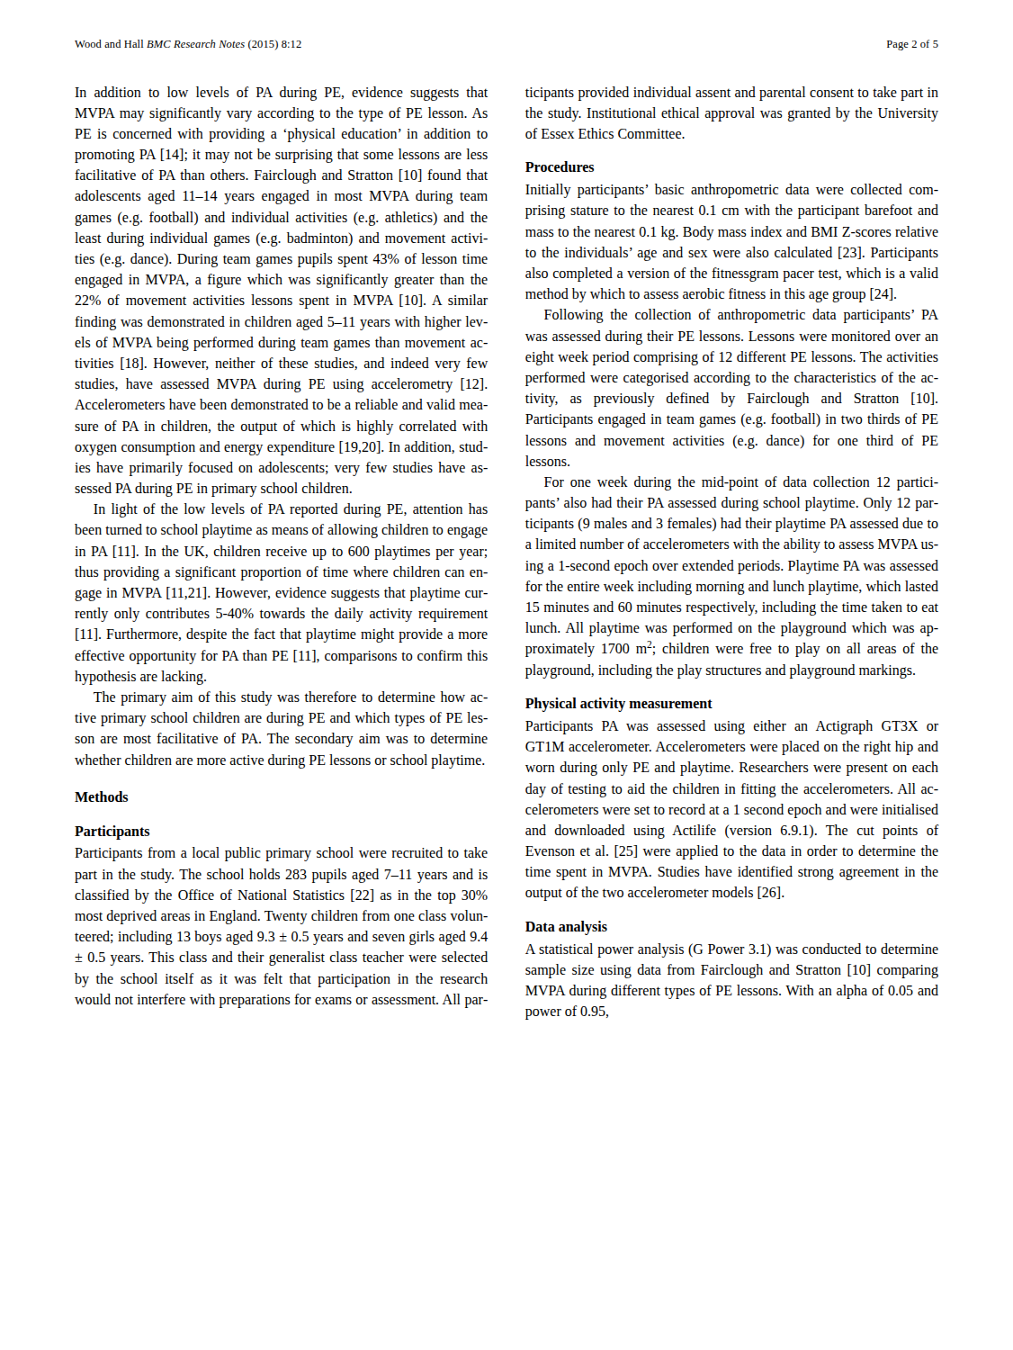Wood and Hall BMC Research Notes (2015) 8:12 Page 2 of 5
In addition to low levels of PA during PE, evidence suggests that MVPA may significantly vary according to the type of PE lesson. As PE is concerned with providing a ‘physical education’ in addition to promoting PA [14]; it may not be surprising that some lessons are less facilitative of PA than others. Fairclough and Stratton [10] found that adolescents aged 11–14 years engaged in most MVPA during team games (e.g. football) and individual activities (e.g. athletics) and the least during individual games (e.g. badminton) and movement activities (e.g. dance). During team games pupils spent 43% of lesson time engaged in MVPA, a figure which was significantly greater than the 22% of movement activities lessons spent in MVPA [10]. A similar finding was demonstrated in children aged 5–11 years with higher levels of MVPA being performed during team games than movement activities [18]. However, neither of these studies, and indeed very few studies, have assessed MVPA during PE using accelerometry [12]. Accelerometers have been demonstrated to be a reliable and valid measure of PA in children, the output of which is highly correlated with oxygen consumption and energy expenditure [19,20]. In addition, studies have primarily focused on adolescents; very few studies have assessed PA during PE in primary school children.
In light of the low levels of PA reported during PE, attention has been turned to school playtime as means of allowing children to engage in PA [11]. In the UK, children receive up to 600 playtimes per year; thus providing a significant proportion of time where children can engage in MVPA [11,21]. However, evidence suggests that playtime currently only contributes 5-40% towards the daily activity requirement [11]. Furthermore, despite the fact that playtime might provide a more effective opportunity for PA than PE [11], comparisons to confirm this hypothesis are lacking.
The primary aim of this study was therefore to determine how active primary school children are during PE and which types of PE lesson are most facilitative of PA. The secondary aim was to determine whether children are more active during PE lessons or school playtime.
Methods
Participants
Participants from a local public primary school were recruited to take part in the study. The school holds 283 pupils aged 7–11 years and is classified by the Office of National Statistics [22] as in the top 30% most deprived areas in England. Twenty children from one class volunteered; including 13 boys aged 9.3 ± 0.5 years and seven girls aged 9.4 ± 0.5 years. This class and their generalist class teacher were selected by the school itself as it was felt that participation in the research would not interfere with preparations for exams or assessment. All participants provided individual assent and parental consent to take part in the study. Institutional ethical approval was granted by the University of Essex Ethics Committee.
Procedures
Initially participants’ basic anthropometric data were collected comprising stature to the nearest 0.1 cm with the participant barefoot and mass to the nearest 0.1 kg. Body mass index and BMI Z-scores relative to the individuals’ age and sex were also calculated [23]. Participants also completed a version of the fitnessgram pacer test, which is a valid method by which to assess aerobic fitness in this age group [24].
Following the collection of anthropometric data participants’ PA was assessed during their PE lessons. Lessons were monitored over an eight week period comprising of 12 different PE lessons. The activities performed were categorised according to the characteristics of the activity, as previously defined by Fairclough and Stratton [10]. Participants engaged in team games (e.g. football) in two thirds of PE lessons and movement activities (e.g. dance) for one third of PE lessons.
For one week during the mid-point of data collection 12 participants’ also had their PA assessed during school playtime. Only 12 participants (9 males and 3 females) had their playtime PA assessed due to a limited number of accelerometers with the ability to assess MVPA using a 1-second epoch over extended periods. Playtime PA was assessed for the entire week including morning and lunch playtime, which lasted 15 minutes and 60 minutes respectively, including the time taken to eat lunch. All playtime was performed on the playground which was approximately 1700 m2; children were free to play on all areas of the playground, including the play structures and playground markings.
Physical activity measurement
Participants PA was assessed using either an Actigraph GT3X or GT1M accelerometer. Accelerometers were placed on the right hip and worn during only PE and playtime. Researchers were present on each day of testing to aid the children in fitting the accelerometers. All accelerometers were set to record at a 1 second epoch and were initialised and downloaded using Actilife (version 6.9.1). The cut points of Evenson et al. [25] were applied to the data in order to determine the time spent in MVPA. Studies have identified strong agreement in the output of the two accelerometer models [26].
Data analysis
A statistical power analysis (G Power 3.1) was conducted to determine sample size using data from Fairclough and Stratton [10] comparing MVPA during different types of PE lessons. With an alpha of 0.05 and power of 0.95,